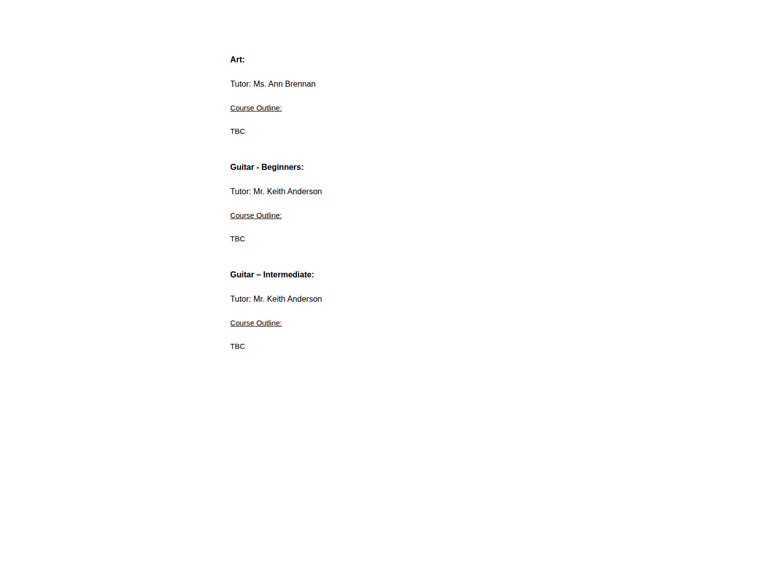Art:
Tutor: Ms. Ann Brennan
Course Outline:
TBC
Guitar - Beginners:
Tutor: Mr. Keith Anderson
Course Outline:
TBC
Guitar – Intermediate:
Tutor: Mr. Keith Anderson
Course Outline:
TBC